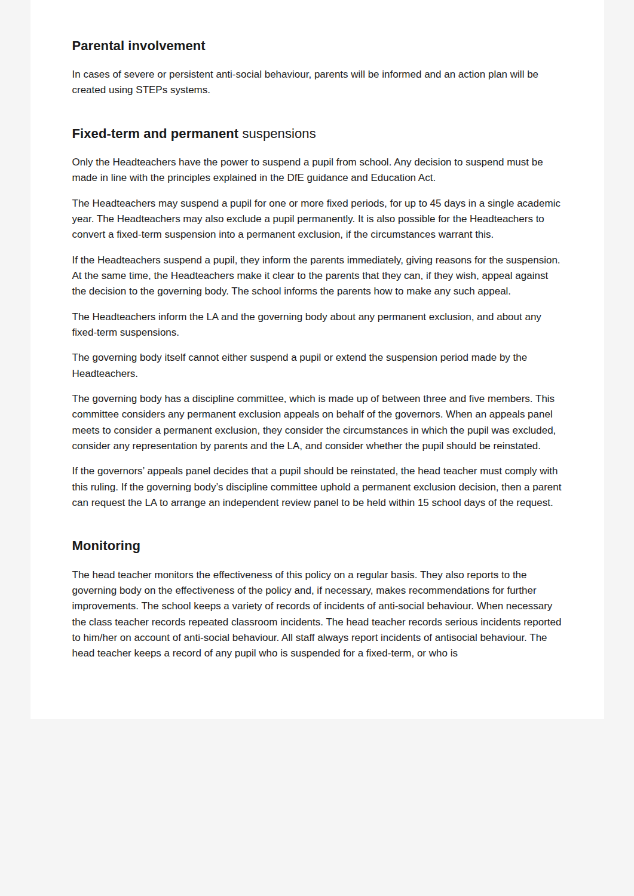Parental involvement
In cases of severe or persistent anti-social behaviour, parents will be informed and an action plan will be created using STEPs systems.
Fixed-term and permanent suspensions
Only the Headteachers have the power to suspend a pupil from school. Any decision to suspend must be made in line with the principles explained in the DfE guidance and Education Act.
The Headteachers may suspend a pupil for one or more fixed periods, for up to 45 days in a single academic year. The Headteachers may also exclude a pupil permanently. It is also possible for the Headteachers to convert a fixed-term suspension into a permanent exclusion, if the circumstances warrant this.
If the Headteachers suspend a pupil, they inform the parents immediately, giving reasons for the suspension. At the same time, the Headteachers make it clear to the parents that they can, if they wish, appeal against the decision to the governing body. The school informs the parents how to make any such appeal.
The Headteachers inform the LA and the governing body about any permanent exclusion, and about any fixed-term suspensions.
The governing body itself cannot either suspend a pupil or extend the suspension period made by the Headteachers.
The governing body has a discipline committee, which is made up of between three and five members. This committee considers any permanent exclusion appeals on behalf of the governors. When an appeals panel meets to consider a permanent exclusion, they consider the circumstances in which the pupil was excluded, consider any representation by parents and the LA, and consider whether the pupil should be reinstated.
If the governors’ appeals panel decides that a pupil should be reinstated, the head teacher must comply with this ruling. If the governing body’s discipline committee uphold a permanent exclusion decision, then a parent can request the LA to arrange an independent review panel to be held within 15 school days of the request.
Monitoring
The head teacher monitors the effectiveness of this policy on a regular basis. They also reports to the governing body on the effectiveness of the policy and, if necessary, makes recommendations for further improvements. The school keeps a variety of records of incidents of anti-social behaviour. When necessary the class teacher records repeated classroom incidents. The head teacher records serious incidents reported to him/her on account of anti-social behaviour. All staff always report incidents of antisocial behaviour. The head teacher keeps a record of any pupil who is suspended for a fixed-term, or who is